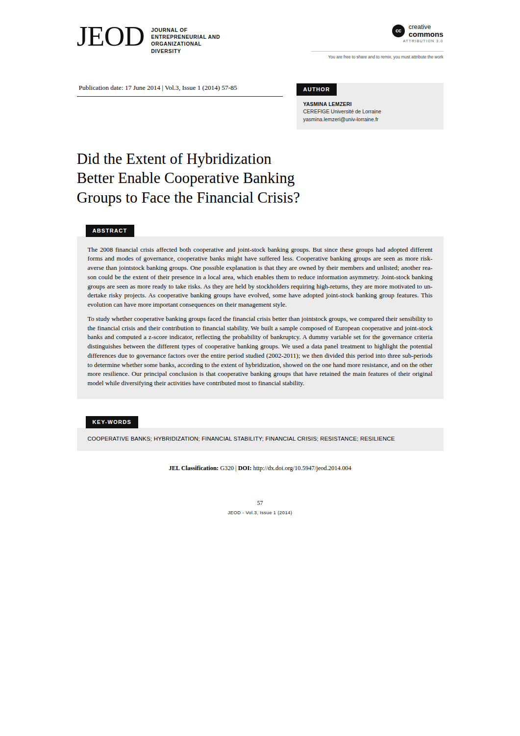JEOD
Journal of
Entrepreneurial and
Organizational
Diversity
cc creative commons
ATTRIBUTION 3.0
You are free to share and to remix, you must attribute the work
Publication date: 17 June 2014 | Vol.3, Issue 1 (2014) 57-85
Author
YASMINA LEMZERI
CEREFIGE Université de Lorraine
yasmina.lemzeri@univ-lorraine.fr
Did the Extent of Hybridization
Better Enable Cooperative Banking
Groups to Face the Financial Crisis?
Abstract
The 2008 financial crisis affected both cooperative and joint-stock banking groups. But since these groups had adopted different forms and modes of governance, cooperative banks might have suffered less. Cooperative banking groups are seen as more risk-averse than jointstock banking groups. One possible explanation is that they are owned by their members and unlisted; another reason could be the extent of their presence in a local area, which enables them to reduce information asymmetry. Joint-stock banking groups are seen as more ready to take risks. As they are held by stockholders requiring high-returns, they are more motivated to undertake risky projects. As cooperative banking groups have evolved, some have adopted joint-stock banking group features. This evolution can have more important consequences on their management style.
To study whether cooperative banking groups faced the financial crisis better than jointstock groups, we compared their sensibility to the financial crisis and their contribution to financial stability. We built a sample composed of European cooperative and joint-stock banks and computed a z-score indicator, reflecting the probability of bankruptcy. A dummy variable set for the governance criteria distinguishes between the different types of cooperative banking groups. We used a data panel treatment to highlight the potential differences due to governance factors over the entire period studied (2002-2011); we then divided this period into three sub-periods to determine whether some banks, according to the extent of hybridization, showed on the one hand more resistance, and on the other more resilience. Our principal conclusion is that cooperative banking groups that have retained the main features of their original model while diversifying their activities have contributed most to financial stability.
Key-words
Cooperative banks; hybridization; financial stability; financial crisis; resistance; resilience
JEL Classification: G320 | DOI: http://dx.doi.org/10.5947/jeod.2014.004
57
JEOD - Vol.3, Issue 1 (2014)